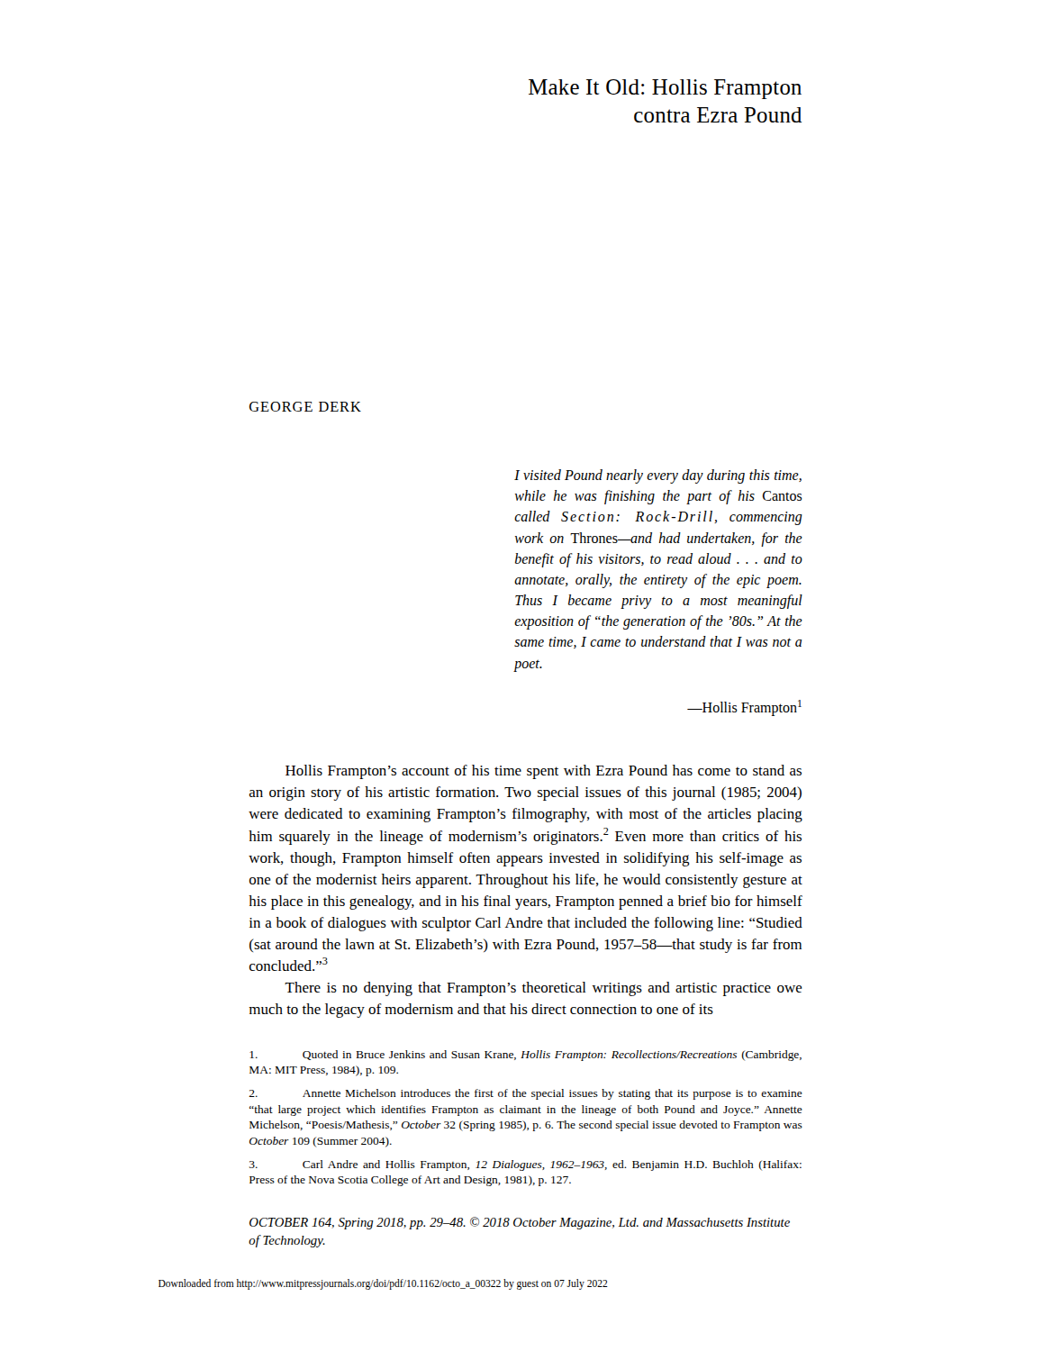Make It Old: Hollis Frampton
contra Ezra Pound
GEORGE DERK
I visited Pound nearly every day during this time, while he was finishing the part of his Cantos called Section: Rock-Drill, commencing work on Thrones—and had undertaken, for the benefit of his visitors, to read aloud . . . and to annotate, orally, the entirety of the epic poem. Thus I became privy to a most meaningful exposition of “the generation of the ’80s.” At the same time, I came to understand that I was not a poet.
—Hollis Frampton1
Hollis Frampton’s account of his time spent with Ezra Pound has come to stand as an origin story of his artistic formation. Two special issues of this journal (1985; 2004) were dedicated to examining Frampton’s filmography, with most of the articles placing him squarely in the lineage of modernism’s originators.2 Even more than critics of his work, though, Frampton himself often appears invested in solidifying his self-image as one of the modernist heirs apparent. Throughout his life, he would consistently gesture at his place in this genealogy, and in his final years, Frampton penned a brief bio for himself in a book of dialogues with sculptor Carl Andre that included the following line: “Studied (sat around the lawn at St. Elizabeth’s) with Ezra Pound, 1957–58—that study is far from concluded.”3
There is no denying that Frampton’s theoretical writings and artistic practice owe much to the legacy of modernism and that his direct connection to one of its
1. Quoted in Bruce Jenkins and Susan Krane, Hollis Frampton: Recollections/Recreations (Cambridge, MA: MIT Press, 1984), p. 109.
2. Annette Michelson introduces the first of the special issues by stating that its purpose is to examine “that large project which identifies Frampton as claimant in the lineage of both Pound and Joyce.” Annette Michelson, “Poesis/Mathesis,” October 32 (Spring 1985), p. 6. The second special issue devoted to Frampton was October 109 (Summer 2004).
3. Carl Andre and Hollis Frampton, 12 Dialogues, 1962–1963, ed. Benjamin H.D. Buchloh (Halifax: Press of the Nova Scotia College of Art and Design, 1981), p. 127.
OCTOBER 164, Spring 2018, pp. 29–48. © 2018 October Magazine, Ltd. and Massachusetts Institute of Technology.
Downloaded from http://www.mitpressjournals.org/doi/pdf/10.1162/octo_a_00322 by guest on 07 July 2022